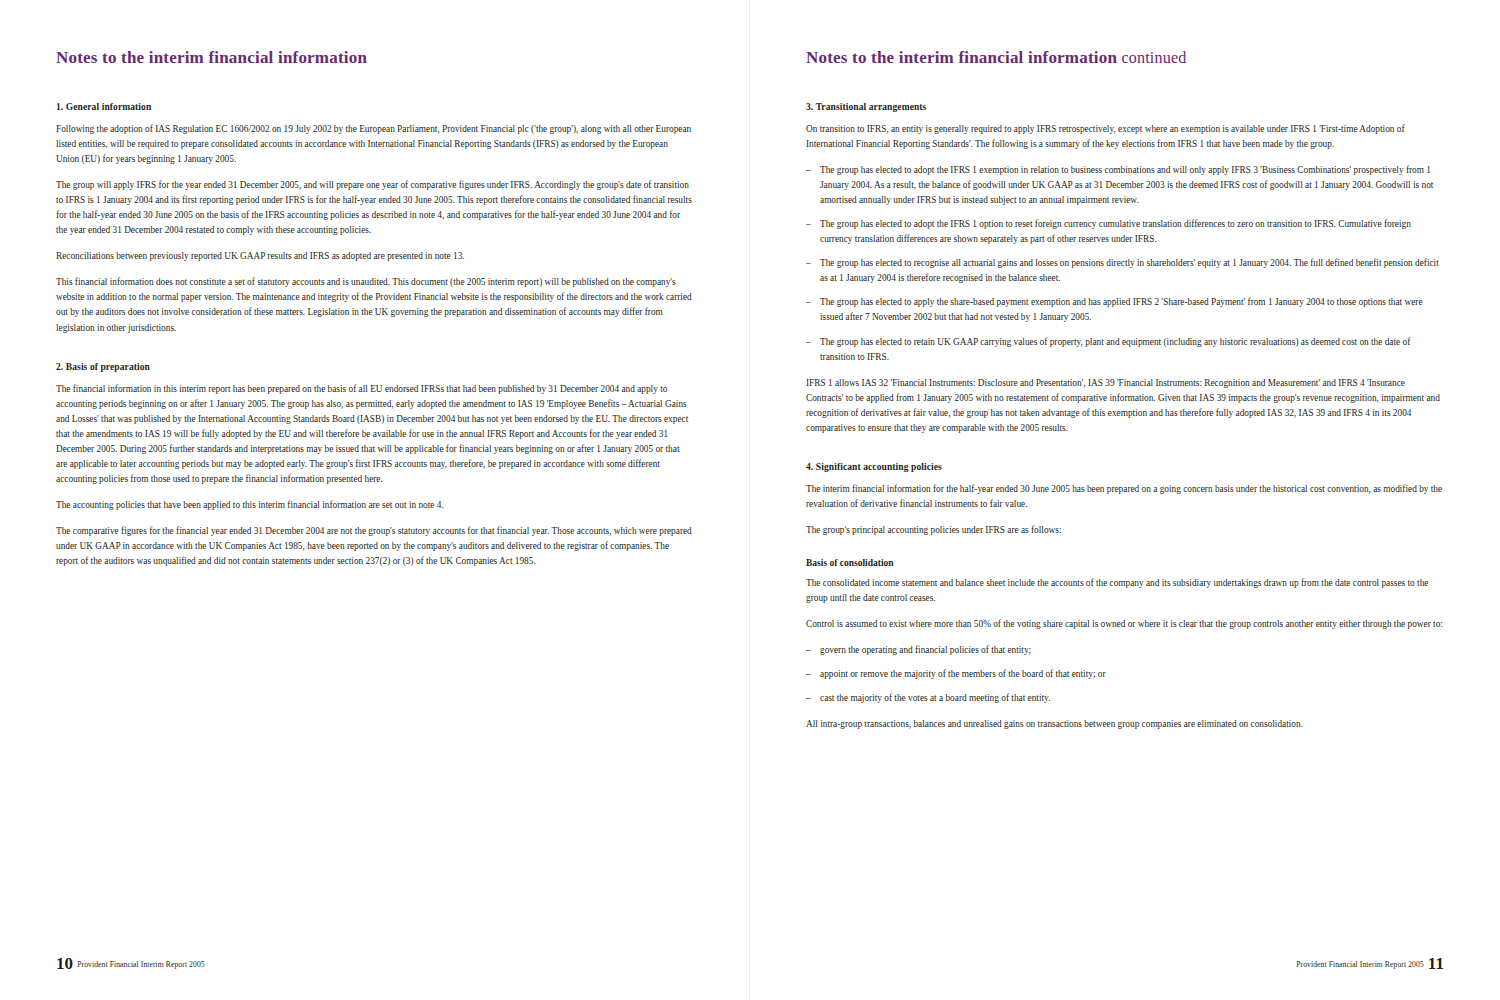Notes to the interim financial information
1. General information
Following the adoption of IAS Regulation EC 1606/2002 on 19 July 2002 by the European Parliament, Provident Financial plc ('the group'), along with all other European listed entities, will be required to prepare consolidated accounts in accordance with International Financial Reporting Standards (IFRS) as endorsed by the European Union (EU) for years beginning 1 January 2005.
The group will apply IFRS for the year ended 31 December 2005, and will prepare one year of comparative figures under IFRS. Accordingly the group's date of transition to IFRS is 1 January 2004 and its first reporting period under IFRS is for the half-year ended 30 June 2005. This report therefore contains the consolidated financial results for the half-year ended 30 June 2005 on the basis of the IFRS accounting policies as described in note 4, and comparatives for the half-year ended 30 June 2004 and for the year ended 31 December 2004 restated to comply with these accounting policies.
Reconciliations between previously reported UK GAAP results and IFRS as adopted are presented in note 13.
This financial information does not constitute a set of statutory accounts and is unaudited. This document (the 2005 interim report) will be published on the company's website in addition to the normal paper version. The maintenance and integrity of the Provident Financial website is the responsibility of the directors and the work carried out by the auditors does not involve consideration of these matters. Legislation in the UK governing the preparation and dissemination of accounts may differ from legislation in other jurisdictions.
2. Basis of preparation
The financial information in this interim report has been prepared on the basis of all EU endorsed IFRSs that had been published by 31 December 2004 and apply to accounting periods beginning on or after 1 January 2005. The group has also, as permitted, early adopted the amendment to IAS 19 'Employee Benefits – Actuarial Gains and Losses' that was published by the International Accounting Standards Board (IASB) in December 2004 but has not yet been endorsed by the EU. The directors expect that the amendments to IAS 19 will be fully adopted by the EU and will therefore be available for use in the annual IFRS Report and Accounts for the year ended 31 December 2005. During 2005 further standards and interpretations may be issued that will be applicable for financial years beginning on or after 1 January 2005 or that are applicable to later accounting periods but may be adopted early. The group's first IFRS accounts may, therefore, be prepared in accordance with some different accounting policies from those used to prepare the financial information presented here.
The accounting policies that have been applied to this interim financial information are set out in note 4.
The comparative figures for the financial year ended 31 December 2004 are not the group's statutory accounts for that financial year. Those accounts, which were prepared under UK GAAP in accordance with the UK Companies Act 1985, have been reported on by the company's auditors and delivered to the registrar of companies. The report of the auditors was unqualified and did not contain statements under section 237(2) or (3) of the UK Companies Act 1985.
10 Provident Financial Interim Report 2005
Notes to the interim financial information continued
3. Transitional arrangements
On transition to IFRS, an entity is generally required to apply IFRS retrospectively, except where an exemption is available under IFRS 1 'First-time Adoption of International Financial Reporting Standards'. The following is a summary of the key elections from IFRS 1 that have been made by the group.
The group has elected to adopt the IFRS 1 exemption in relation to business combinations and will only apply IFRS 3 'Business Combinations' prospectively from 1 January 2004. As a result, the balance of goodwill under UK GAAP as at 31 December 2003 is the deemed IFRS cost of goodwill at 1 January 2004. Goodwill is not amortised annually under IFRS but is instead subject to an annual impairment review.
The group has elected to adopt the IFRS 1 option to reset foreign currency cumulative translation differences to zero on transition to IFRS. Cumulative foreign currency translation differences are shown separately as part of other reserves under IFRS.
The group has elected to recognise all actuarial gains and losses on pensions directly in shareholders' equity at 1 January 2004. The full defined benefit pension deficit as at 1 January 2004 is therefore recognised in the balance sheet.
The group has elected to apply the share-based payment exemption and has applied IFRS 2 'Share-based Payment' from 1 January 2004 to those options that were issued after 7 November 2002 but that had not vested by 1 January 2005.
The group has elected to retain UK GAAP carrying values of property, plant and equipment (including any historic revaluations) as deemed cost on the date of transition to IFRS.
IFRS 1 allows IAS 32 'Financial Instruments: Disclosure and Presentation', IAS 39 'Financial Instruments: Recognition and Measurement' and IFRS 4 'Insurance Contracts' to be applied from 1 January 2005 with no restatement of comparative information. Given that IAS 39 impacts the group's revenue recognition, impairment and recognition of derivatives at fair value, the group has not taken advantage of this exemption and has therefore fully adopted IAS 32, IAS 39 and IFRS 4 in its 2004 comparatives to ensure that they are comparable with the 2005 results.
4. Significant accounting policies
The interim financial information for the half-year ended 30 June 2005 has been prepared on a going concern basis under the historical cost convention, as modified by the revaluation of derivative financial instruments to fair value.
The group's principal accounting policies under IFRS are as follows:
Basis of consolidation
The consolidated income statement and balance sheet include the accounts of the company and its subsidiary undertakings drawn up from the date control passes to the group until the date control ceases.
Control is assumed to exist where more than 50% of the voting share capital is owned or where it is clear that the group controls another entity either through the power to:
govern the operating and financial policies of that entity;
appoint or remove the majority of the members of the board of that entity; or
cast the majority of the votes at a board meeting of that entity.
All intra-group transactions, balances and unrealised gains on transactions between group companies are eliminated on consolidation.
Provident Financial Interim Report 200511